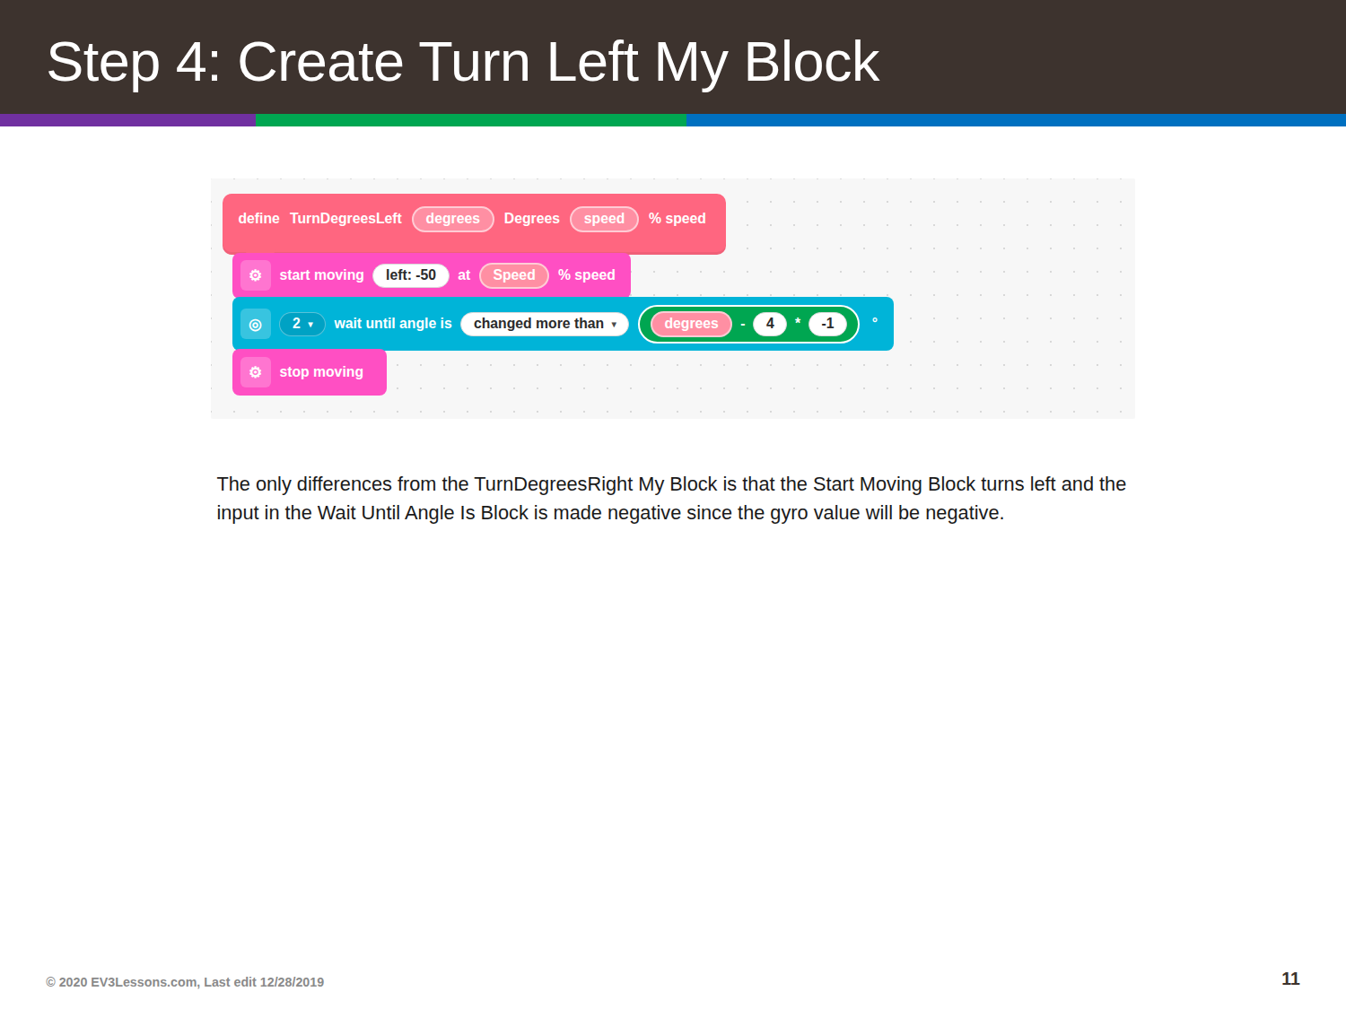Step 4: Create Turn Left My Block
define TurnDegreesLeft degrees Degrees speed % speed
⚙ start moving left: -50 at Speed % speed
◎ 2 ▼ wait until angle is changed more than ▼ degrees - 4 * -1 °
⚙ stop moving
The only differences from the TurnDegreesRight My Block is that the Start Moving Block turns left and the input in the Wait Until Angle Is Block is made negative since the gyro value will be negative.
© 2020 EV3Lessons.com, Last edit 12/28/2019 11